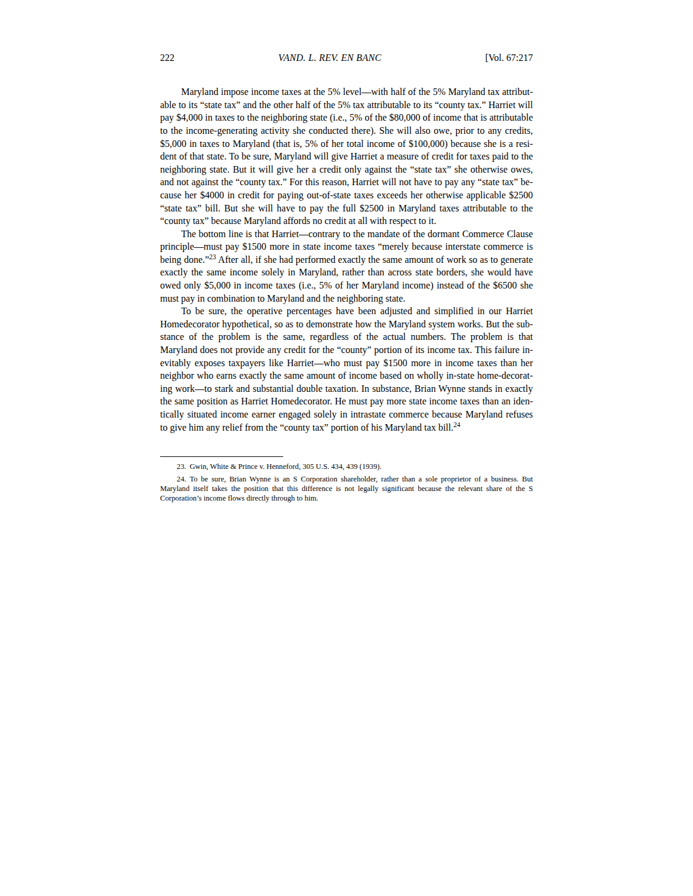222 VAND. L. REV. EN BANC [Vol. 67:217
Maryland impose income taxes at the 5% level—with half of the 5% Maryland tax attributable to its “state tax” and the other half of the 5% tax attributable to its “county tax.” Harriet will pay $4,000 in taxes to the neighboring state (i.e., 5% of the $80,000 of income that is attributable to the income-generating activity she conducted there). She will also owe, prior to any credits, $5,000 in taxes to Maryland (that is, 5% of her total income of $100,000) because she is a resident of that state. To be sure, Maryland will give Harriet a measure of credit for taxes paid to the neighboring state. But it will give her a credit only against the “state tax” she otherwise owes, and not against the “county tax.” For this reason, Harriet will not have to pay any “state tax” because her $4000 in credit for paying out-of-state taxes exceeds her otherwise applicable $2500 “state tax” bill. But she will have to pay the full $2500 in Maryland taxes attributable to the “county tax” because Maryland affords no credit at all with respect to it.
The bottom line is that Harriet—contrary to the mandate of the dormant Commerce Clause principle—must pay $1500 more in state income taxes “merely because interstate commerce is being done.”23 After all, if she had performed exactly the same amount of work so as to generate exactly the same income solely in Maryland, rather than across state borders, she would have owed only $5,000 in income taxes (i.e., 5% of her Maryland income) instead of the $6500 she must pay in combination to Maryland and the neighboring state.
To be sure, the operative percentages have been adjusted and simplified in our Harriet Homedecorator hypothetical, so as to demonstrate how the Maryland system works. But the substance of the problem is the same, regardless of the actual numbers. The problem is that Maryland does not provide any credit for the “county” portion of its income tax. This failure inevitably exposes taxpayers like Harriet—who must pay $1500 more in income taxes than her neighbor who earns exactly the same amount of income based on wholly in-state home-decorating work—to stark and substantial double taxation. In substance, Brian Wynne stands in exactly the same position as Harriet Homedecorator. He must pay more state income taxes than an identically situated income earner engaged solely in intrastate commerce because Maryland refuses to give him any relief from the “county tax” portion of his Maryland tax bill.24
23. Gwin, White & Prince v. Henneford, 305 U.S. 434, 439 (1939).
24. To be sure, Brian Wynne is an S Corporation shareholder, rather than a sole proprietor of a business. But Maryland itself takes the position that this difference is not legally significant because the relevant share of the S Corporation’s income flows directly through to him.